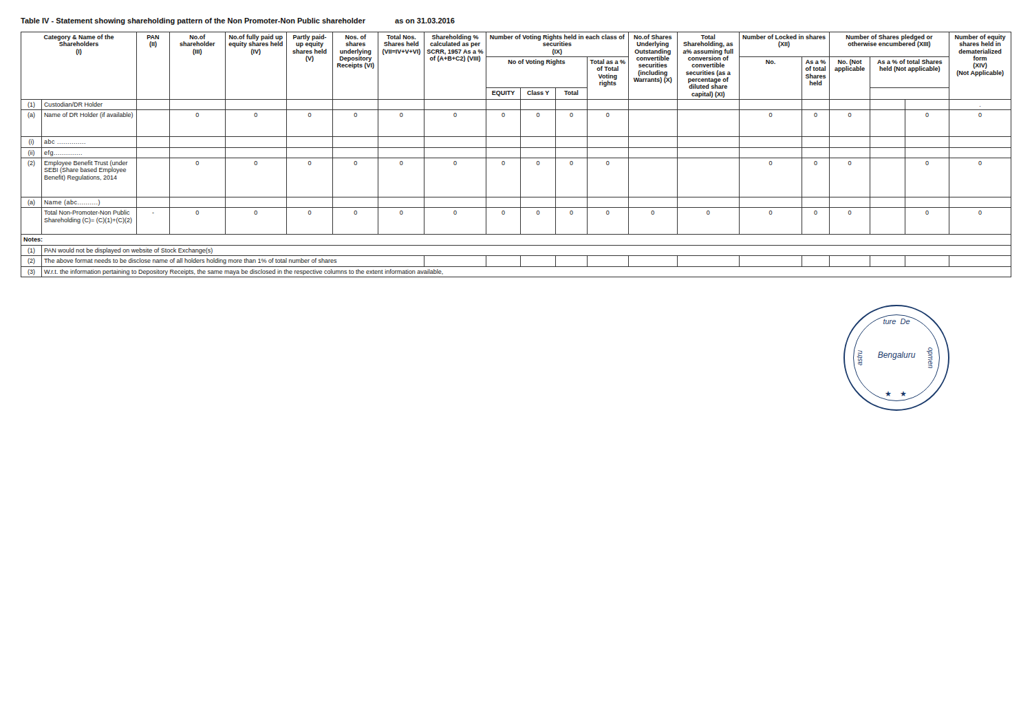Table IV - Statement showing shareholding pattern of the Non Promoter-Non Public shareholder as on 31.03.2016
| Category & Name of the Shareholders (I) | PAN (II) | No.of shareholder (III) | No.of fully paid up equity shares held (IV) | Partly paid-up equity shares held (V) | Nos. of shares underlying Depository Receipts (VI) | Total Nos. Shares held (VII=IV+V+VI) | Shareholding % calculated as per SCRR, 1957 As a % of (A+B+C2) (VIII) | Number of Voting Rights held in each class of securities (IX) | No.of Shares Underlying Outstanding convertible securities (including Warrants) (X) | Total Shareholding, as a% assuming full conversion of convertible securities (as a percentage of diluted share capital) (XI) | Number of Locked in shares (XII) | Number of Shares pledged or otherwise encumbered (XIII) | Number of equity shares held in dematerialized form (XIV) (Not Applicable) |
| --- | --- | --- | --- | --- | --- | --- | --- | --- | --- | --- | --- | --- | --- |
| No of Voting Rights | Total as a % of Total Voting rights | No. | As a % of total Shares held | No. (Not applicable | As a % of total Shares held (Not applicable) |
| EQUITY | Class Y | Total |
| (1) | Custodian/DR Holder | | | | | | | | | | | | | | | | | | | . |
| (a) | Name of DR Holder (if available) | | 0 | 0 | 0 | 0 | 0 | 0 | 0 | 0 | 0 | 0 | | | 0 | 0 | 0 | | 0 | 0 |
| (i) | abc .............. | | | | | | | | | | | | | | | | | | | |
| (ii) | efg.............. | | | | | | | | | | | | | | | | | | | |
| (2) | Employee Benefit Trust (under SEBI (Share based Employee Benefit) Regulations, 2014 | | 0 | 0 | 0 | 0 | 0 | 0 | 0 | 0 | 0 | 0 | | | 0 | 0 | 0 | | 0 | 0 |
| (a) | Name (abc..........) | | | | | | | | | | | | | | | | | | | |
| | Total Non-Promoter-Non Public Shareholding (C)= (C)(1)+(C)(2) | - | 0 | 0 | 0 | 0 | 0 | 0 | 0 | 0 | 0 | 0 | 0 | 0 | 0 | 0 | 0 | | 0 | 0 |
| Notes: |
| (1) | PAN would not be displayed on website of Stock Exchange(s) |
| (2) | The above format needs to be disclose name of all holders holding more than 1% of total number of shares | | | | | | | | | | | | | |
| (3) | W.r.t. the information pertaining to Depository Receipts, the same maya be disclosed in the respective columns to the extent information available, |
ture De
Bengaluru
★ ★
astru
opmen